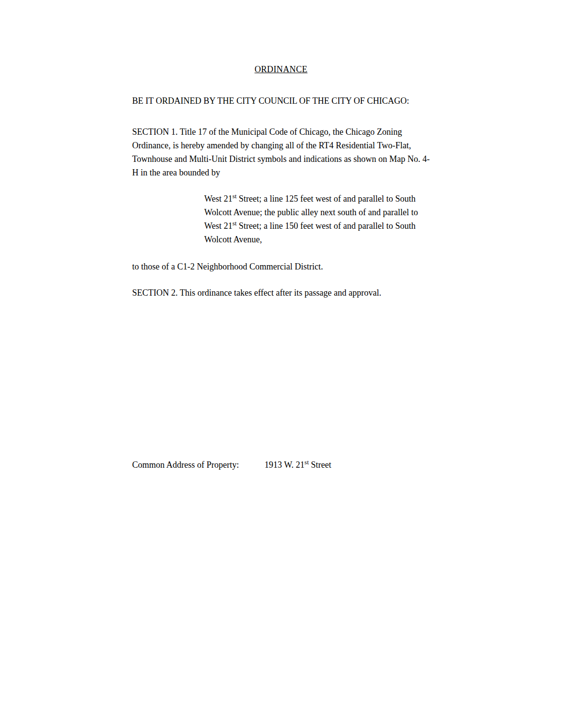ORDINANCE
BE IT ORDAINED BY THE CITY COUNCIL OF THE CITY OF CHICAGO:
SECTION 1. Title 17 of the Municipal Code of Chicago, the Chicago Zoning Ordinance, is hereby amended by changing all of the RT4 Residential Two-Flat, Townhouse and Multi-Unit District symbols and indications as shown on Map No. 4-H in the area bounded by
West 21st Street; a line 125 feet west of and parallel to South Wolcott Avenue; the public alley next south of and parallel to West 21st Street; a line 150 feet west of and parallel to South Wolcott Avenue,
to those of a C1-2 Neighborhood Commercial District.
SECTION 2. This ordinance takes effect after its passage and approval.
Common Address of Property: 1913 W. 21st Street